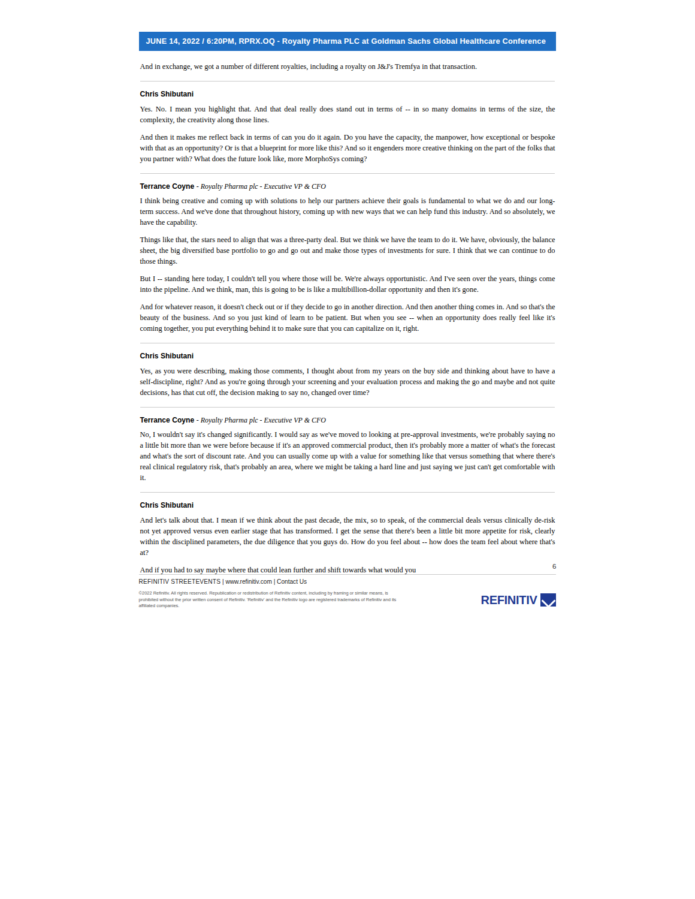JUNE 14, 2022 / 6:20PM, RPRX.OQ - Royalty Pharma PLC at Goldman Sachs Global Healthcare Conference
And in exchange, we got a number of different royalties, including a royalty on J&J's Tremfya in that transaction.
Chris Shibutani
Yes. No. I mean you highlight that. And that deal really does stand out in terms of -- in so many domains in terms of the size, the complexity, the creativity along those lines.
And then it makes me reflect back in terms of can you do it again. Do you have the capacity, the manpower, how exceptional or bespoke with that as an opportunity? Or is that a blueprint for more like this? And so it engenders more creative thinking on the part of the folks that you partner with? What does the future look like, more MorphoSys coming?
Terrance Coyne - Royalty Pharma plc - Executive VP & CFO
I think being creative and coming up with solutions to help our partners achieve their goals is fundamental to what we do and our long-term success. And we've done that throughout history, coming up with new ways that we can help fund this industry. And so absolutely, we have the capability.
Things like that, the stars need to align that was a three-party deal. But we think we have the team to do it. We have, obviously, the balance sheet, the big diversified base portfolio to go and go out and make those types of investments for sure. I think that we can continue to do those things.
But I -- standing here today, I couldn't tell you where those will be. We're always opportunistic. And I've seen over the years, things come into the pipeline. And we think, man, this is going to be is like a multibillion-dollar opportunity and then it's gone.
And for whatever reason, it doesn't check out or if they decide to go in another direction. And then another thing comes in. And so that's the beauty of the business. And so you just kind of learn to be patient. But when you see -- when an opportunity does really feel like it's coming together, you put everything behind it to make sure that you can capitalize on it, right.
Chris Shibutani
Yes, as you were describing, making those comments, I thought about from my years on the buy side and thinking about have to have a self-discipline, right? And as you're going through your screening and your evaluation process and making the go and maybe and not quite decisions, has that cut off, the decision making to say no, changed over time?
Terrance Coyne - Royalty Pharma plc - Executive VP & CFO
No, I wouldn't say it's changed significantly. I would say as we've moved to looking at pre-approval investments, we're probably saying no a little bit more than we were before because if it's an approved commercial product, then it's probably more a matter of what's the forecast and what's the sort of discount rate. And you can usually come up with a value for something like that versus something that where there's real clinical regulatory risk, that's probably an area, where we might be taking a hard line and just saying we just can't get comfortable with it.
Chris Shibutani
And let's talk about that. I mean if we think about the past decade, the mix, so to speak, of the commercial deals versus clinically de-risk not yet approved versus even earlier stage that has transformed. I get the sense that there's been a little bit more appetite for risk, clearly within the disciplined parameters, the due diligence that you guys do. How do you feel about -- how does the team feel about where that's at?
And if you had to say maybe where that could lean further and shift towards what would you
6
REFINITIV STREETEVENTS | www.refinitiv.com | Contact Us
©2022 Refinitiv. All rights reserved. Republication or redistribution of Refinitiv content, including by framing or similar means, is prohibited without the prior written consent of Refinitiv. 'Refinitiv' and the Refinitiv logo are registered trademarks of Refinitiv and its affiliated companies.
REFINITIV